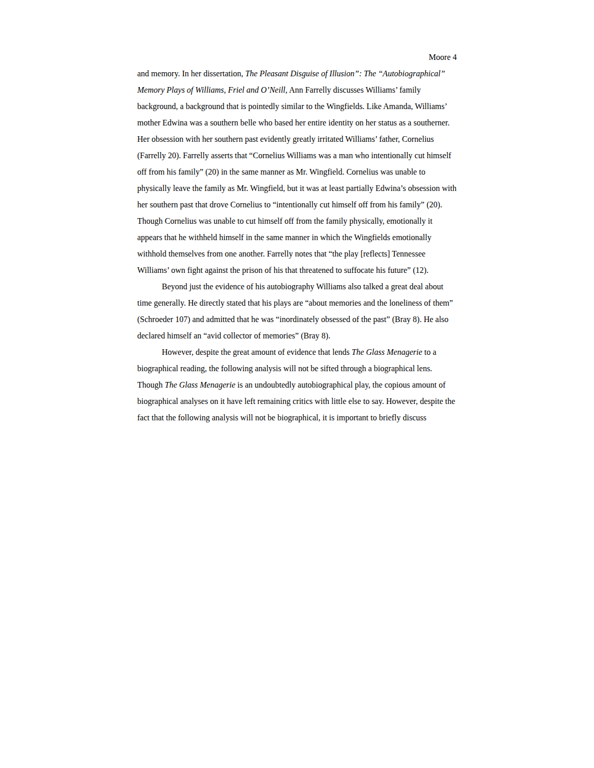Moore 4
and memory. In her dissertation, The Pleasant Disguise of Illusion”: The “Autobiographical” Memory Plays of Williams, Friel and O’Neill, Ann Farrelly discusses Williams’ family background, a background that is pointedly similar to the Wingfields. Like Amanda, Williams’ mother Edwina was a southern belle who based her entire identity on her status as a southerner. Her obsession with her southern past evidently greatly irritated Williams’ father, Cornelius (Farrelly 20). Farrelly asserts that “Cornelius Williams was a man who intentionally cut himself off from his family” (20) in the same manner as Mr. Wingfield. Cornelius was unable to physically leave the family as Mr. Wingfield, but it was at least partially Edwina’s obsession with her southern past that drove Cornelius to “intentionally cut himself off from his family” (20). Though Cornelius was unable to cut himself off from the family physically, emotionally it appears that he withheld himself in the same manner in which the Wingfields emotionally withhold themselves from one another. Farrelly notes that “the play [reflects] Tennessee Williams’ own fight against the prison of his that threatened to suffocate his future” (12).
Beyond just the evidence of his autobiography Williams also talked a great deal about time generally. He directly stated that his plays are “about memories and the loneliness of them” (Schroeder 107) and admitted that he was “inordinately obsessed of the past” (Bray 8). He also declared himself an “avid collector of memories” (Bray 8).
However, despite the great amount of evidence that lends The Glass Menagerie to a biographical reading, the following analysis will not be sifted through a biographical lens. Though The Glass Menagerie is an undoubtedly autobiographical play, the copious amount of biographical analyses on it have left remaining critics with little else to say. However, despite the fact that the following analysis will not be biographical, it is important to briefly discuss